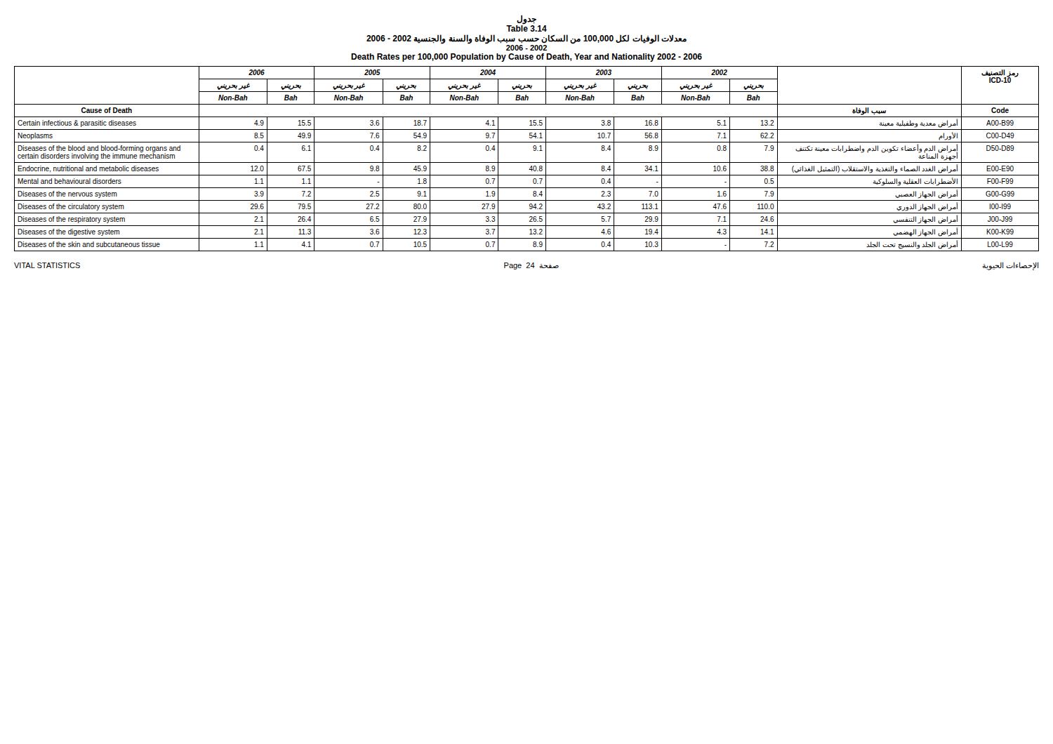جدول
Table 3.14
معدلات الوفيات لكل 100,000 من السكان حسب سبب الوفاة والسنة والجنسية 2002 - 2006
2006 - 2002
Death Rates per 100,000 Population by Cause of Death, Year and Nationality 2002 - 2006
| | 2006 | 2005 | 2004 | 2003 | 2002 | | رمز التصنيف ICD-10 |
| --- | --- | --- | --- | --- | --- | --- | --- |
| غير بحريني | بحريني | غير بحريني | بحريني | غير بحريني | بحريني | غير بحريني | بحريني | غير بحريني | بحريني |
| Non-Bah | Bah | Non-Bah | Bah | Non-Bah | Bah | Non-Bah | Bah | Non-Bah | Bah |
| Cause of Death | | سبب الوفاة | Code |
| Certain infectious & parasitic diseases | 4.9 | 15.5 | 3.6 | 18.7 | 4.1 | 15.5 | 3.8 | 16.8 | 5.1 | 13.2 | أمراض معدية وطفيلية معينة | A00-B99 |
| Neoplasms | 8.5 | 49.9 | 7.6 | 54.9 | 9.7 | 54.1 | 10.7 | 56.8 | 7.1 | 62.2 | الأورام | C00-D49 |
| Diseases of the blood and blood-forming organs and certain disorders involving the immune mechanism | 0.4 | 6.1 | 0.4 | 8.2 | 0.4 | 9.1 | 8.4 | 8.9 | 0.8 | 7.9 | أمراض الدم وأعضاء تكوين الدم واضطرابات معينة تكتنف أجهزة المناعة | D50-D89 |
| Endocrine, nutritional and metabolic diseases | 12.0 | 67.5 | 9.8 | 45.9 | 8.9 | 40.8 | 8.4 | 34.1 | 10.6 | 38.8 | أمراض الغدد الصماء والتغذية والاستقلاب (التمثيل الغذائي) | E00-E90 |
| Mental and behavioural disorders | 1.1 | 1.1 | - | 1.8 | 0.7 | 0.7 | 0.4 | - | - | 0.5 | الأضطرابات العقلية والسلوكية | F00-F99 |
| Diseases of the nervous system | 3.9 | 7.2 | 2.5 | 9.1 | 1.9 | 8.4 | 2.3 | 7.0 | 1.6 | 7.9 | أمراض الجهاز العصبي | G00-G99 |
| Diseases of the circulatory system | 29.6 | 79.5 | 27.2 | 80.0 | 27.9 | 94.2 | 43.2 | 113.1 | 47.6 | 110.0 | أمراض الجهاز الدوري | I00-I99 |
| Diseases of the respiratory system | 2.1 | 26.4 | 6.5 | 27.9 | 3.3 | 26.5 | 5.7 | 29.9 | 7.1 | 24.6 | أمراض الجهاز التنفسي | J00-J99 |
| Diseases of the digestive system | 2.1 | 11.3 | 3.6 | 12.3 | 3.7 | 13.2 | 4.6 | 19.4 | 4.3 | 14.1 | أمراض الجهاز الهضمي | K00-K99 |
| Diseases of the skin and subcutaneous tissue | 1.1 | 4.1 | 0.7 | 10.5 | 0.7 | 8.9 | 0.4 | 10.3 | - | 7.2 | أمراض الجلد والنسيج تحت الجلد | L00-L99 |
VITAL STATISTICS
Page 24 صفحة
الإحصاءات الحيوية